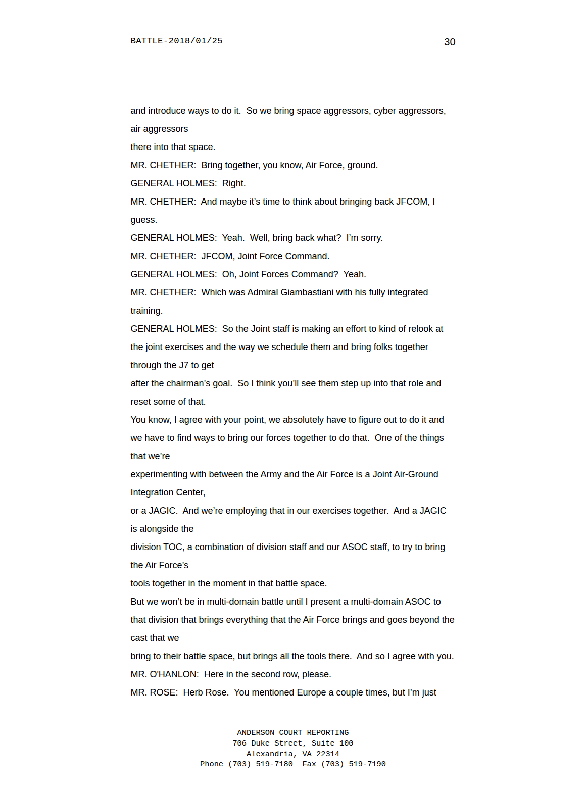BATTLE-2018/01/25
30
and introduce ways to do it. So we bring space aggressors, cyber aggressors, air aggressors
there into that space.
MR. CHETHER: Bring together, you know, Air Force, ground.
GENERAL HOLMES: Right.
MR. CHETHER: And maybe it’s time to think about bringing back JFCOM, I
guess.
GENERAL HOLMES: Yeah. Well, bring back what? I’m sorry.
MR. CHETHER: JFCOM, Joint Force Command.
GENERAL HOLMES: Oh, Joint Forces Command? Yeah.
MR. CHETHER: Which was Admiral Giambastiani with his fully integrated
training.
GENERAL HOLMES: So the Joint staff is making an effort to kind of relook at
the joint exercises and the way we schedule them and bring folks together through the J7 to get
after the chairman’s goal. So I think you’ll see them step up into that role and reset some of that.
You know, I agree with your point, we absolutely have to figure out to do it and
we have to find ways to bring our forces together to do that. One of the things that we’re
experimenting with between the Army and the Air Force is a Joint Air-Ground Integration Center,
or a JAGIC. And we’re employing that in our exercises together. And a JAGIC is alongside the
division TOC, a combination of division staff and our ASOC staff, to try to bring the Air Force’s
tools together in the moment in that battle space.
But we won’t be in multi-domain battle until I present a multi-domain ASOC to
that division that brings everything that the Air Force brings and goes beyond the cast that we
bring to their battle space, but brings all the tools there. And so I agree with you.
MR. O'HANLON: Here in the second row, please.
MR. ROSE: Herb Rose. You mentioned Europe a couple times, but I’m just
ANDERSON COURT REPORTING
706 Duke Street, Suite 100
Alexandria, VA 22314
Phone (703) 519-7180 Fax (703) 519-7190